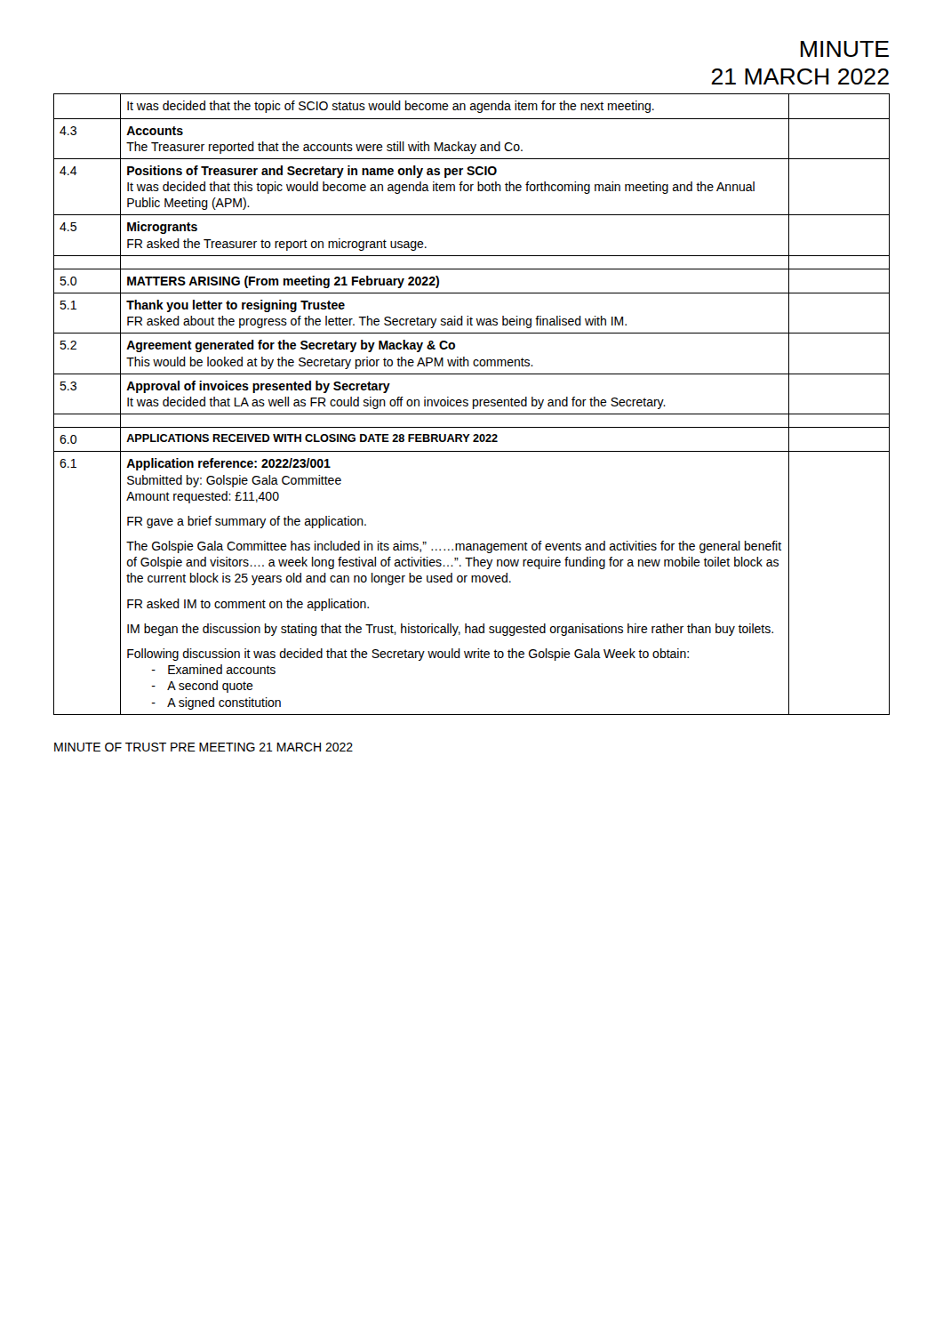MINUTE
21 MARCH 2022
| | It was decided that the topic of SCIO status would become an agenda item for the next meeting. | |
| 4.3 | Accounts The Treasurer reported that the accounts were still with Mackay and Co. | |
| 4.4 | Positions of Treasurer and Secretary in name only as per SCIO It was decided that this topic would become an agenda item for both the forthcoming main meeting and the Annual Public Meeting (APM). | |
| 4.5 | Microgrants FR asked the Treasurer to report on microgrant usage. | |
| 5.0 | MATTERS ARISING (From meeting 21 February 2022) | |
| 5.1 | Thank you letter to resigning Trustee FR asked about the progress of the letter. The Secretary said it was being finalised with IM. | |
| 5.2 | Agreement generated for the Secretary by Mackay & Co This would be looked at by the Secretary prior to the APM with comments. | |
| 5.3 | Approval of invoices presented by Secretary It was decided that LA as well as FR could sign off on invoices presented by and for the Secretary. | |
| 6.0 | APPLICATIONS RECEIVED WITH CLOSING DATE 28 FEBRUARY 2022 | |
| 6.1 | Application reference: 2022/23/001 Submitted by: Golspie Gala Committee Amount requested: £11,400 FR gave a brief summary of the application. The Golspie Gala Committee has included in its aims,” ……management of events and activities for the general benefit of Golspie and visitors…. a week long festival of activities…”. They now require funding for a new mobile toilet block as the current block is 25 years old and can no longer be used or moved. FR asked IM to comment on the application. IM began the discussion by stating that the Trust, historically, had suggested organisations hire rather than buy toilets. Following discussion it was decided that the Secretary would write to the Golspie Gala Week to obtain: Examined accounts A second quote A signed constitution | |
MINUTE OF TRUST PRE MEETING 21 MARCH 2022